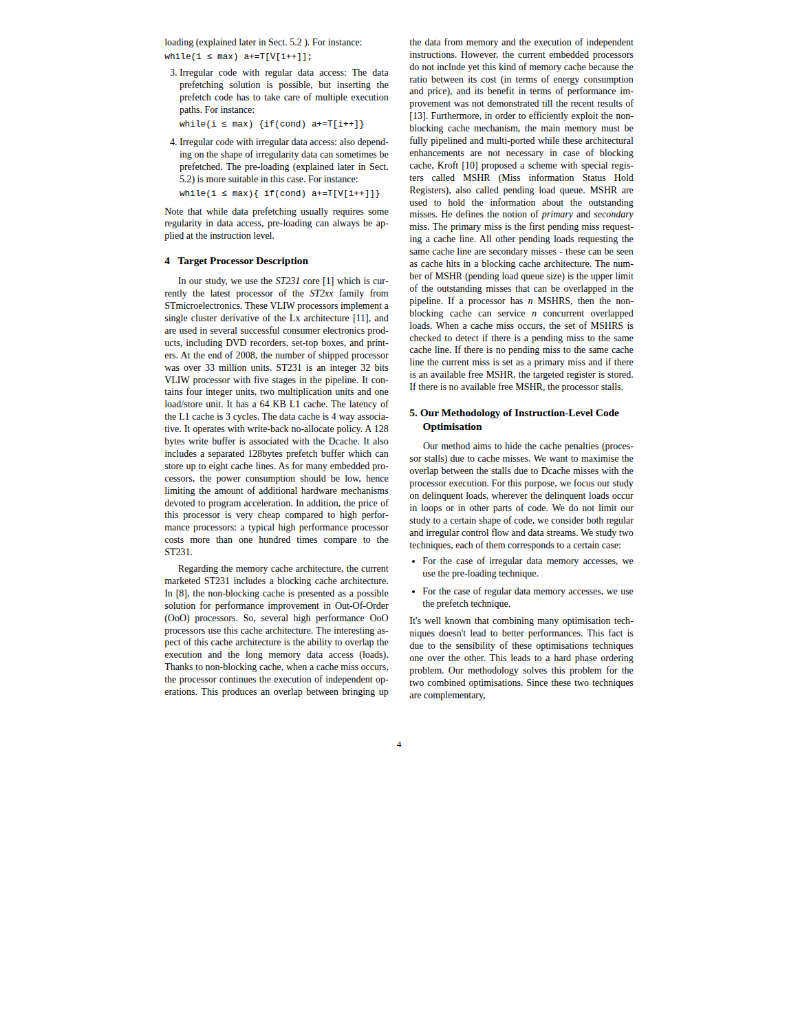loading (explained later in Sect. 5.2 ). For instance:
while(i ≤ max) a+=T[V[i++]];
Irregular code with regular data access: The data prefetching solution is possible, but inserting the prefetch code has to take care of multiple execution paths. For instance: while(i ≤ max) {if(cond) a+=T[i++]}
Irregular code with irregular data access: also depending on the shape of irregularity data can sometimes be prefetched. The pre-loading (explained later in Sect. 5.2) is more suitable in this case. For instance: while(i ≤ max){ if(cond) a+=T[V[i++]]}
Note that while data prefetching usually requires some regularity in data access, pre-loading can always be applied at the instruction level.
4 Target Processor Description
In our study, we use the ST231 core [1] which is currently the latest processor of the ST2xx family from STmicroelectronics. These VLIW processors implement a single cluster derivative of the Lx architecture [11], and are used in several successful consumer electronics products, including DVD recorders, set-top boxes, and printers. At the end of 2008, the number of shipped processor was over 33 million units. ST231 is an integer 32 bits VLIW processor with five stages in the pipeline. It contains four integer units, two multiplication units and one load/store unit. It has a 64 KB L1 cache. The latency of the L1 cache is 3 cycles. The data cache is 4 way associative. It operates with write-back no-allocate policy. A 128 bytes write buffer is associated with the Dcache. It also includes a separated 128bytes prefetch buffer which can store up to eight cache lines. As for many embedded processors, the power consumption should be low, hence limiting the amount of additional hardware mechanisms devoted to program acceleration. In addition, the price of this processor is very cheap compared to high performance processors: a typical high performance processor costs more than one hundred times compare to the ST231.
Regarding the memory cache architecture, the current marketed ST231 includes a blocking cache architecture. In [8], the non-blocking cache is presented as a possible solution for performance improvement in Out-Of-Order (OoO) processors. So, several high performance OoO processors use this cache architecture. The interesting aspect of this cache architecture is the ability to overlap the execution and the long memory data access (loads). Thanks to non-blocking cache, when a cache miss occurs, the processor continues the execution of independent operations. This produces an overlap between bringing up the data from memory and the execution of independent instructions. However, the current embedded processors do not include yet this kind of memory cache because the ratio between its cost (in terms of energy consumption and price), and its benefit in terms of performance improvement was not demonstrated till the recent results of [13]. Furthermore, in order to efficiently exploit the non-blocking cache mechanism, the main memory must be fully pipelined and multi-ported while these architectural enhancements are not necessary in case of blocking cache, Kroft [10] proposed a scheme with special registers called MSHR (Miss information Status Hold Registers), also called pending load queue. MSHR are used to hold the information about the outstanding misses. He defines the notion of primary and secondary miss. The primary miss is the first pending miss requesting a cache line. All other pending loads requesting the same cache line are secondary misses - these can be seen as cache hits in a blocking cache architecture. The number of MSHR (pending load queue size) is the upper limit of the outstanding misses that can be overlapped in the pipeline. If a processor has n MSHRS, then the non-blocking cache can service n concurrent overlapped loads. When a cache miss occurs, the set of MSHRS is checked to detect if there is a pending miss to the same cache line. If there is no pending miss to the same cache line the current miss is set as a primary miss and if there is an available free MSHR, the targeted register is stored. If there is no available free MSHR, the processor stalls.
5. Our Methodology of Instruction-Level Code
Optimisation
Our method aims to hide the cache penalties (processor stalls) due to cache misses. We want to maximise the overlap between the stalls due to Dcache misses with the processor execution. For this purpose, we focus our study on delinquent loads, wherever the delinquent loads occur in loops or in other parts of code. We do not limit our study to a certain shape of code, we consider both regular and irregular control flow and data streams. We study two techniques, each of them corresponds to a certain case:
For the case of irregular data memory accesses, we use the pre-loading technique.
For the case of regular data memory accesses, we use the prefetch technique.
It's well known that combining many optimisation techniques doesn't lead to better performances. This fact is due to the sensibility of these optimisations techniques one over the other. This leads to a hard phase ordering problem. Our methodology solves this problem for the two combined optimisations. Since these two techniques are complementary,
4